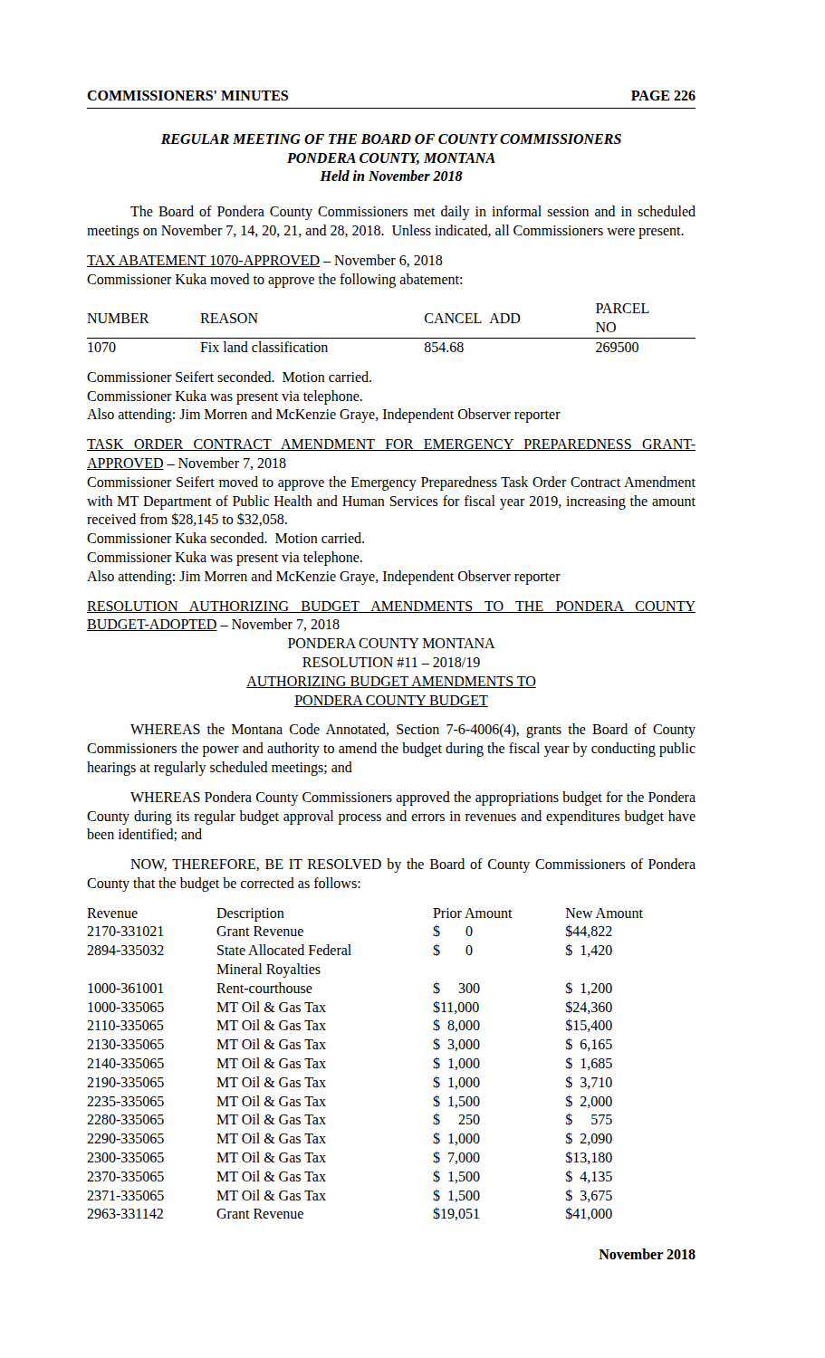COMMISSIONERS' MINUTES PAGE 226
REGULAR MEETING OF THE BOARD OF COUNTY COMMISSIONERS
PONDERA COUNTY, MONTANA
Held in November 2018
The Board of Pondera County Commissioners met daily in informal session and in scheduled meetings on November 7, 14, 20, 21, and 28, 2018. Unless indicated, all Commissioners were present.
TAX ABATEMENT 1070-APPROVED – November 6, 2018
Commissioner Kuka moved to approve the following abatement:
| NUMBER | REASON | CANCEL ADD | PARCEL NO |
| --- | --- | --- | --- |
| 1070 | Fix land classification | 854.68 | 269500 |
Commissioner Seifert seconded. Motion carried.
Commissioner Kuka was present via telephone.
Also attending: Jim Morren and McKenzie Graye, Independent Observer reporter
TASK ORDER CONTRACT AMENDMENT FOR EMERGENCY PREPAREDNESS GRANT-APPROVED – November 7, 2018
Commissioner Seifert moved to approve the Emergency Preparedness Task Order Contract Amendment with MT Department of Public Health and Human Services for fiscal year 2019, increasing the amount received from $28,145 to $32,058.
Commissioner Kuka seconded. Motion carried.
Commissioner Kuka was present via telephone.
Also attending: Jim Morren and McKenzie Graye, Independent Observer reporter
RESOLUTION AUTHORIZING BUDGET AMENDMENTS TO THE PONDERA COUNTY BUDGET-ADOPTED – November 7, 2018
PONDERA COUNTY MONTANA
RESOLUTION #11 – 2018/19
AUTHORIZING BUDGET AMENDMENTS TO
PONDERA COUNTY BUDGET
WHEREAS the Montana Code Annotated, Section 7-6-4006(4), grants the Board of County Commissioners the power and authority to amend the budget during the fiscal year by conducting public hearings at regularly scheduled meetings; and
WHEREAS Pondera County Commissioners approved the appropriations budget for the Pondera County during its regular budget approval process and errors in revenues and expenditures budget have been identified; and
NOW, THEREFORE, BE IT RESOLVED by the Board of County Commissioners of Pondera County that the budget be corrected as follows:
| Revenue | Description | Prior Amount | New Amount |
| --- | --- | --- | --- |
| 2170-331021 | Grant Revenue | $ 0 | $44,822 |
| 2894-335032 | State Allocated Federal Mineral Royalties | $ 0 | $ 1,420 |
| 1000-361001 | Rent-courthouse | $ 300 | $ 1,200 |
| 1000-335065 | MT Oil & Gas Tax | $11,000 | $24,360 |
| 2110-335065 | MT Oil & Gas Tax | $ 8,000 | $15,400 |
| 2130-335065 | MT Oil & Gas Tax | $ 3,000 | $ 6,165 |
| 2140-335065 | MT Oil & Gas Tax | $ 1,000 | $ 1,685 |
| 2190-335065 | MT Oil & Gas Tax | $ 1,000 | $ 3,710 |
| 2235-335065 | MT Oil & Gas Tax | $ 1,500 | $ 2,000 |
| 2280-335065 | MT Oil & Gas Tax | $ 250 | $ 575 |
| 2290-335065 | MT Oil & Gas Tax | $ 1,000 | $ 2,090 |
| 2300-335065 | MT Oil & Gas Tax | $ 7,000 | $13,180 |
| 2370-335065 | MT Oil & Gas Tax | $ 1,500 | $ 4,135 |
| 2371-335065 | MT Oil & Gas Tax | $ 1,500 | $ 3,675 |
| 2963-331142 | Grant Revenue | $19,051 | $41,000 |
November 2018